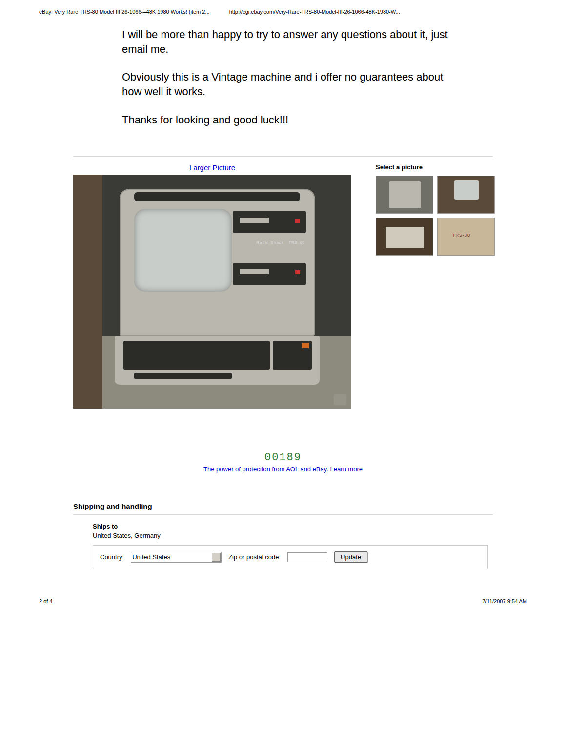eBay: Very Rare TRS-80 Model III 26-1066-=48K 1980 Works! (item 2...http://cgi.ebay.com/Very-Rare-TRS-80-Model-III-26-1066-48K-1980-W...
I will be more than happy to try to answer any questions about it, just email me.
Obviously this is a Vintage machine and i offer no guarantees about how well it works.
Thanks for looking and good luck!!!
Larger Picture
Radio Shack TRS-80
Select a picture
00189
The power of protection from AOL and eBay. Learn more
Shipping and handling
Ships to
United States, Germany
Country: United States Zip or postal code: Update
2 of 4 7/11/2007 9:54 AM